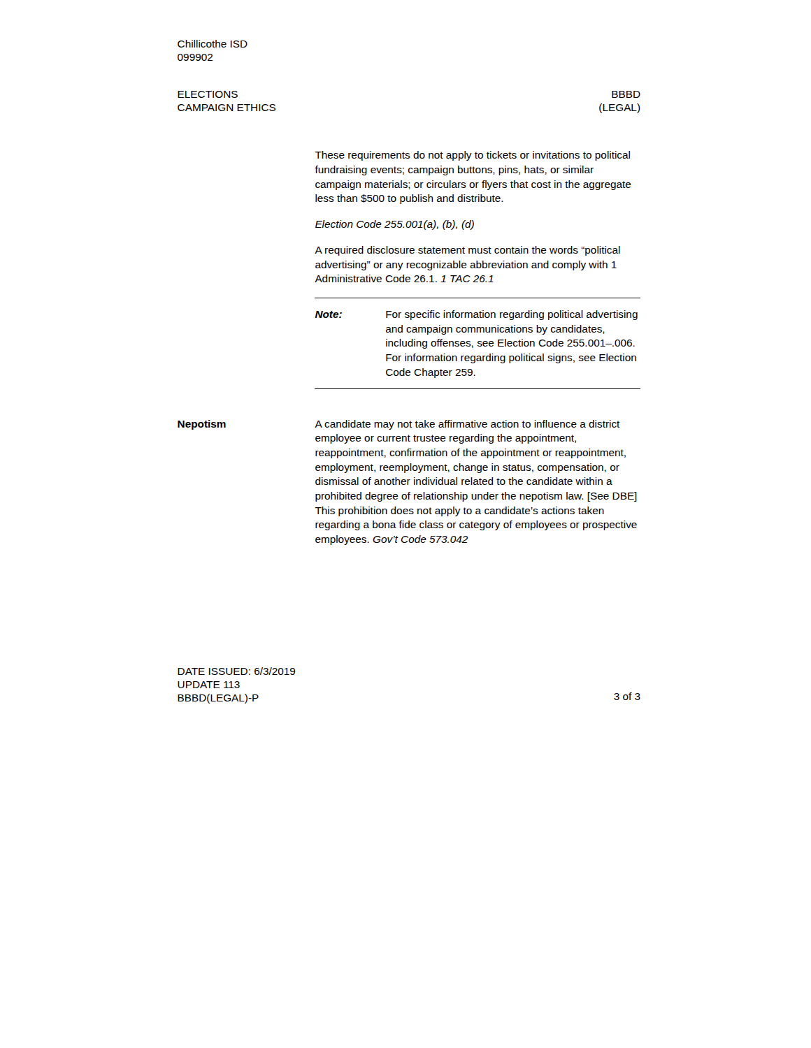Chillicothe ISD
099902
ELECTIONS
CAMPAIGN ETHICS
BBBD
(LEGAL)
These requirements do not apply to tickets or invitations to political fundraising events; campaign buttons, pins, hats, or similar campaign materials; or circulars or flyers that cost in the aggregate less than $500 to publish and distribute.
Election Code 255.001(a), (b), (d)
A required disclosure statement must contain the words “political advertising” or any recognizable abbreviation and comply with 1 Administrative Code 26.1. 1 TAC 26.1
Note:
For specific information regarding political advertising and campaign communications by candidates, including offenses, see Election Code 255.001–.006. For information regarding political signs, see Election Code Chapter 259.
Nepotism
A candidate may not take affirmative action to influence a district employee or current trustee regarding the appointment, reappointment, confirmation of the appointment or reappointment, employment, reemployment, change in status, compensation, or dismissal of another individual related to the candidate within a prohibited degree of relationship under the nepotism law. [See DBE] This prohibition does not apply to a candidate’s actions taken regarding a bona fide class or category of employees or prospective employees. Gov’t Code 573.042
DATE ISSUED: 6/3/2019
UPDATE 113
BBBD(LEGAL)-P
3 of 3